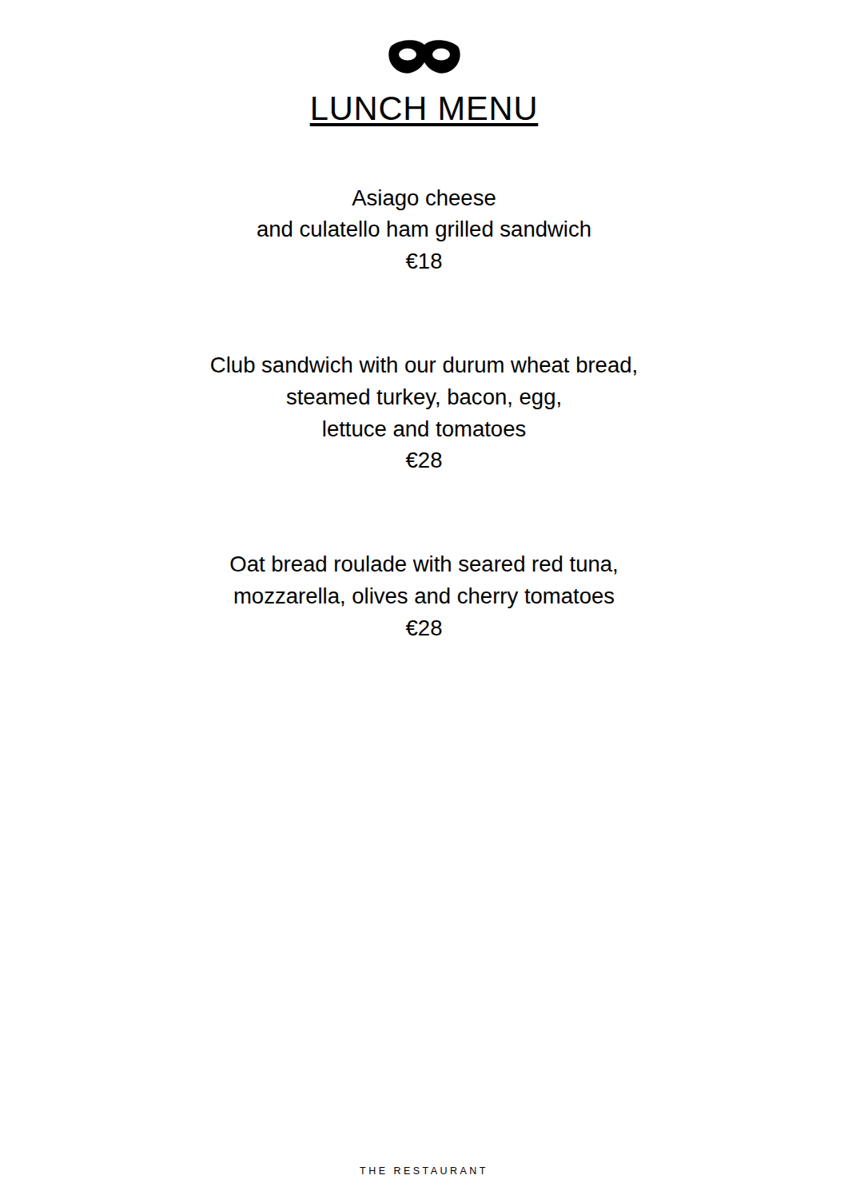LUNCH MENU
Asiago cheese
and culatello ham grilled sandwich
€18
Club sandwich with our durum wheat bread,
steamed turkey, bacon, egg,
lettuce and tomatoes
€28
Oat bread roulade with seared red tuna,
mozzarella, olives and cherry tomatoes
€28
THE RESTAURANT